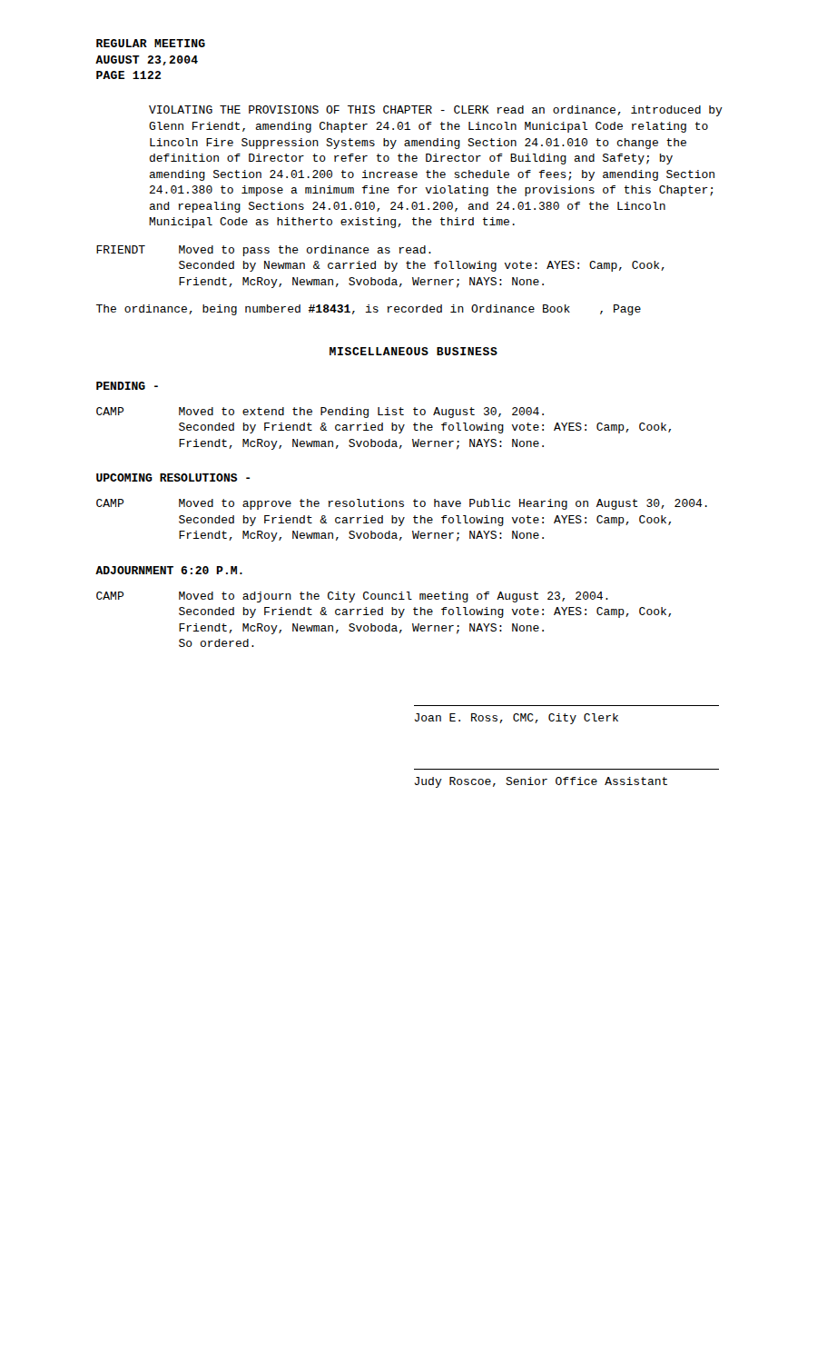REGULAR MEETING
AUGUST 23,2004
PAGE 1122
VIOLATING THE PROVISIONS OF THIS CHAPTER - CLERK read an ordinance, introduced by Glenn Friendt, amending Chapter 24.01 of the Lincoln Municipal Code relating to Lincoln Fire Suppression Systems by amending Section 24.01.010 to change the definition of Director to refer to the Director of Building and Safety; by amending Section 24.01.200 to increase the schedule of fees; by amending Section 24.01.380 to impose a minimum fine for violating the provisions of this Chapter; and repealing Sections 24.01.010, 24.01.200, and 24.01.380 of the Lincoln Municipal Code as hitherto existing, the third time.
FRIENDT Moved to pass the ordinance as read.
Seconded by Newman & carried by the following vote: AYES: Camp, Cook, Friendt, McRoy, Newman, Svoboda, Werner; NAYS: None.
The ordinance, being numbered #18431, is recorded in Ordinance Book , Page
MISCELLANEOUS BUSINESS
PENDING -
CAMP Moved to extend the Pending List to August 30, 2004.
Seconded by Friendt & carried by the following vote: AYES: Camp, Cook, Friendt, McRoy, Newman, Svoboda, Werner; NAYS: None.
UPCOMING RESOLUTIONS -
CAMP Moved to approve the resolutions to have Public Hearing on August 30, 2004.
Seconded by Friendt & carried by the following vote: AYES: Camp, Cook, Friendt, McRoy, Newman, Svoboda, Werner; NAYS: None.
ADJOURNMENT 6:20 P.M.
CAMP Moved to adjourn the City Council meeting of August 23, 2004.
Seconded by Friendt & carried by the following vote: AYES: Camp, Cook, Friendt, McRoy, Newman, Svoboda, Werner; NAYS: None.
So ordered.
Joan E. Ross, CMC, City Clerk
Judy Roscoe, Senior Office Assistant